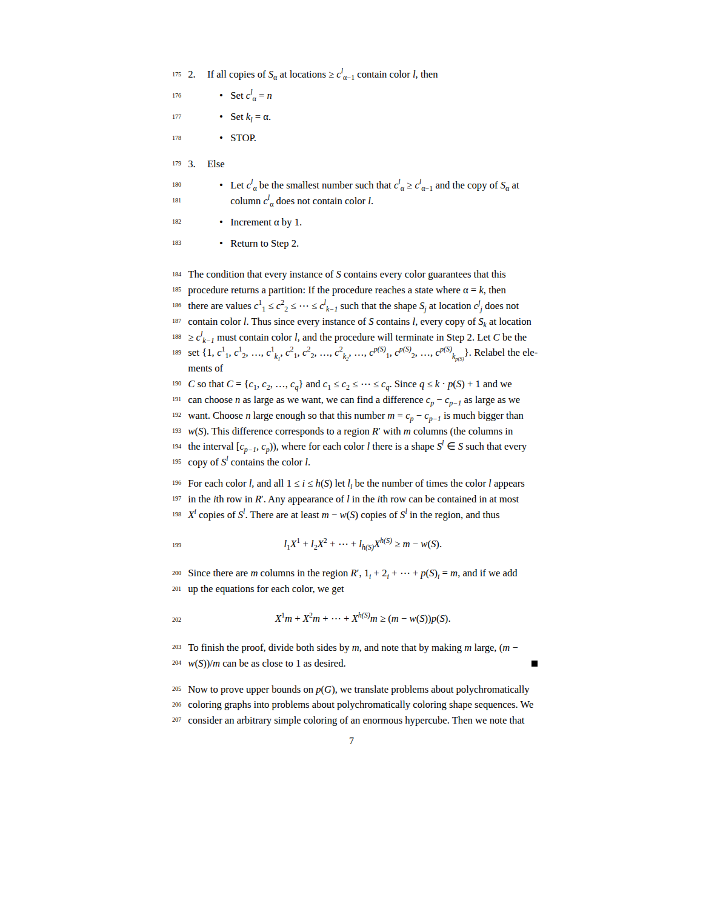175
2. If all copies of Sα at locations ≥ clα−1 contain color l, then
176
•Set clα = n
177
•Set kl = α.
178
•STOP.
179
3. Else
180
• Let clα be the smallest number such that clα ≥ clα−1 and the copy of Sα at
181
• column clα does not contain color l.
182
•Increment α by 1.
183
•Return to Step 2.
184
The condition that every instance of S contains every color guarantees that this
185
procedure returns a partition: If the procedure reaches a state where α = k, then
186
there are values c11 ≤ c22 ≤ ⋯ ≤ clk−1 such that the shape Sj at location cjj does not
187
contain color l. Thus since every instance of S contains l, every copy of Sk at location
188
≥ clk−1 must contain color l, and the procedure will terminate in Step 2. Let C be the
189
set {1, c11, c12, …, c1k1, c21, c22, …, c2k2, …, cp(S)1, cp(S)2, …, cp(S)kp(S)}. Relabel the elements of
190
C so that C = {c1, c2, …, cq} and c1 ≤ c2 ≤ ⋯ ≤ cq. Since q ≤ k · p(S) + 1 and we
191
can choose n as large as we want, we can find a difference cp − cp−1 as large as we
192
want. Choose n large enough so that this number m = cp − cp−1 is much bigger than
193
w(S). This difference corresponds to a region R′ with m columns (the columns in
194
the interval [cp−1, cp)), where for each color l there is a shape Sl ∈ S such that every
195
copy of Sl contains the color l.
196
For each color l, and all 1 ≤ i ≤ h(S) let li be the number of times the color l appears
197
in the ith row in R′. Any appearance of l in the ith row can be contained in at most
198
Xi copies of Sl. There are at least m − w(S) copies of Sl in the region, and thus
199
l1X1 + l2X2 + ⋯ + lh(S)Xh(S) ≥ m − w(S).
200
Since there are m columns in the region R′, 1i + 2i + ⋯ + p(S)i = m, and if we add
201
up the equations for each color, we get
202
X1m + X2m + ⋯ + Xh(S)m ≥ (m − w(S))p(S).
203
To finish the proof, divide both sides by m, and note that by making m large, (m −
204
w(S))/m can be as close to 1 as desired.
205
Now to prove upper bounds on p(G), we translate problems about polychromatically
206
coloring graphs into problems about polychromatically coloring shape sequences. We
207
consider an arbitrary simple coloring of an enormous hypercube. Then we note that
7